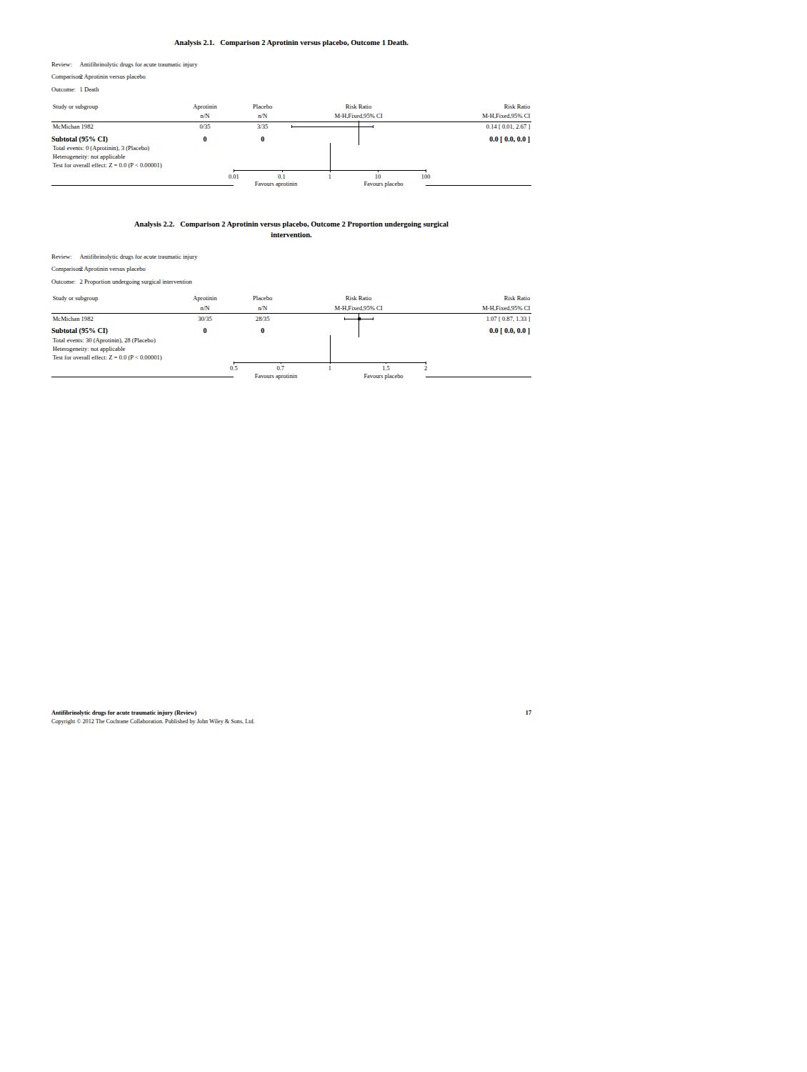Analysis 2.1. Comparison 2 Aprotinin versus placebo, Outcome 1 Death.
Review: Antifibrinolytic drugs for acute traumatic injury
Comparison: 2 Aprotinin versus placebo
Outcome: 1 Death
| Study or subgroup | Aprotinin | Placebo | Risk Ratio | Risk Ratio |
| --- | --- | --- | --- | --- |
| | n/N | n/N | M-H,Fixed,95% CI | M-H,Fixed,95% CI |
| McMichan 1982 | 0/35 | 3/35 | | 0.14 [ 0.01, 2.67 ] |
| Subtotal (95% CI) | 0 | 0 | | 0.0 [ 0.0, 0.0 ] |
| Total events: 0 (Aprotinin), 3 (Placebo) | | |
| Heterogeneity: not applicable | | |
| Test for overall effect: Z = 0.0 (P < 0.00001) | | |
| | 0.01 0.1 1 10 100 Favours aprotinin Favours placebo | |
Analysis 2.2. Comparison 2 Aprotinin versus placebo, Outcome 2 Proportion undergoing surgical
intervention.
Review: Antifibrinolytic drugs for acute traumatic injury
Comparison: 2 Aprotinin versus placebo
Outcome: 2 Proportion undergoing surgical intervention
| Study or subgroup | Aprotinin | Placebo | Risk Ratio | Risk Ratio |
| --- | --- | --- | --- | --- |
| | n/N | n/N | M-H,Fixed,95% CI | M-H,Fixed,95% CI |
| McMichan 1982 | 30/35 | 28/35 | | 1.07 [ 0.87, 1.33 ] |
| Subtotal (95% CI) | 0 | 0 | | 0.0 [ 0.0, 0.0 ] |
| Total events: 30 (Aprotinin), 28 (Placebo) | | |
| Heterogeneity: not applicable | | |
| Test for overall effect: Z = 0.0 (P < 0.00001) | | |
| | 0.5 0.7 1 1.5 2 Favours aprotinin Favours placebo | |
17
Antifibrinolytic drugs for acute traumatic injury (Review)
Copyright © 2012 The Cochrane Collaboration. Published by John Wiley & Sons, Ltd.